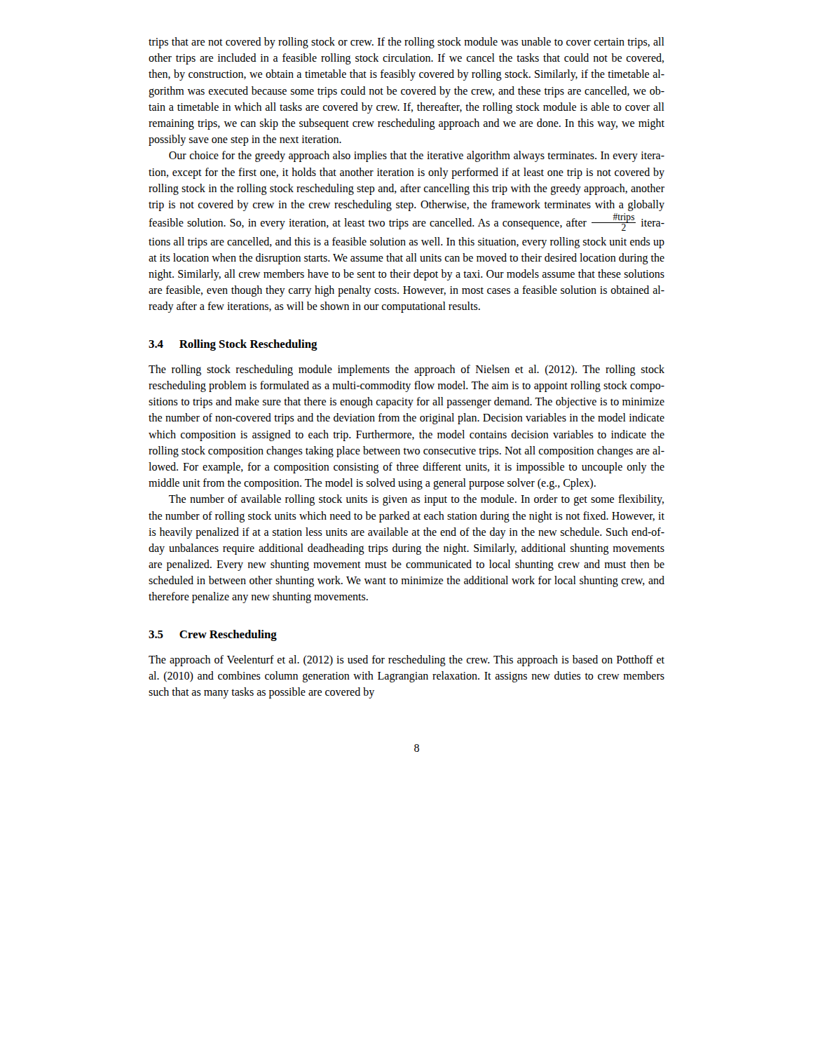trips that are not covered by rolling stock or crew. If the rolling stock module was unable to cover certain trips, all other trips are included in a feasible rolling stock circulation. If we cancel the tasks that could not be covered, then, by construction, we obtain a timetable that is feasibly covered by rolling stock. Similarly, if the timetable algorithm was executed because some trips could not be covered by the crew, and these trips are cancelled, we obtain a timetable in which all tasks are covered by crew. If, thereafter, the rolling stock module is able to cover all remaining trips, we can skip the subsequent crew rescheduling approach and we are done. In this way, we might possibly save one step in the next iteration.
Our choice for the greedy approach also implies that the iterative algorithm always terminates. In every iteration, except for the first one, it holds that another iteration is only performed if at least one trip is not covered by rolling stock in the rolling stock rescheduling step and, after cancelling this trip with the greedy approach, another trip is not covered by crew in the crew rescheduling step. Otherwise, the framework terminates with a globally feasible solution. So, in every iteration, at least two trips are cancelled. As a consequence, after #trips 2 iterations all trips are cancelled, and this is a feasible solution as well. In this situation, every rolling stock unit ends up at its location when the disruption starts. We assume that all units can be moved to their desired location during the night. Similarly, all crew members have to be sent to their depot by a taxi. Our models assume that these solutions are feasible, even though they carry high penalty costs. However, in most cases a feasible solution is obtained already after a few iterations, as will be shown in our computational results.
3.4 Rolling Stock Rescheduling
The rolling stock rescheduling module implements the approach of Nielsen et al. (2012). The rolling stock rescheduling problem is formulated as a multi-commodity flow model. The aim is to appoint rolling stock compositions to trips and make sure that there is enough capacity for all passenger demand. The objective is to minimize the number of non-covered trips and the deviation from the original plan. Decision variables in the model indicate which composition is assigned to each trip. Furthermore, the model contains decision variables to indicate the rolling stock composition changes taking place between two consecutive trips. Not all composition changes are allowed. For example, for a composition consisting of three different units, it is impossible to uncouple only the middle unit from the composition. The model is solved using a general purpose solver (e.g., Cplex).
The number of available rolling stock units is given as input to the module. In order to get some flexibility, the number of rolling stock units which need to be parked at each station during the night is not fixed. However, it is heavily penalized if at a station less units are available at the end of the day in the new schedule. Such end-of-day unbalances require additional deadheading trips during the night. Similarly, additional shunting movements are penalized. Every new shunting movement must be communicated to local shunting crew and must then be scheduled in between other shunting work. We want to minimize the additional work for local shunting crew, and therefore penalize any new shunting movements.
3.5 Crew Rescheduling
The approach of Veelenturf et al. (2012) is used for rescheduling the crew. This approach is based on Potthoff et al. (2010) and combines column generation with Lagrangian relaxation. It assigns new duties to crew members such that as many tasks as possible are covered by
8